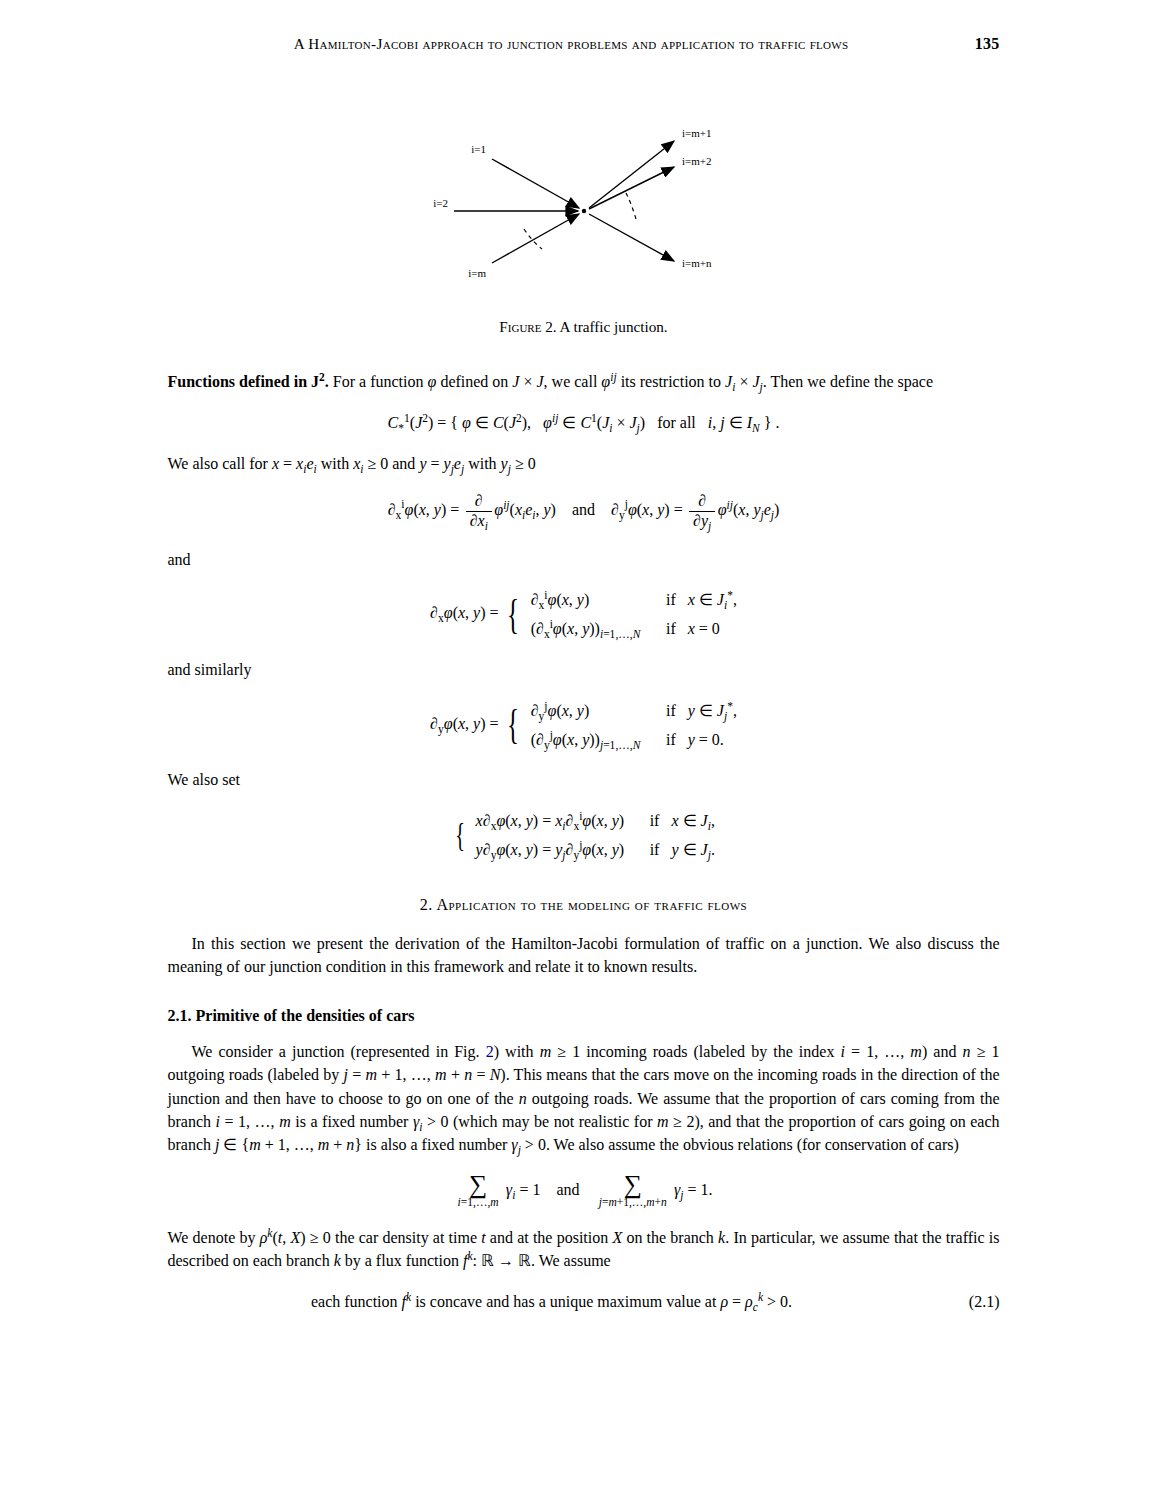A Hamilton-Jacobi approach to junction problems and application to traffic flows 135
i=1 i=2 i=m i=m+1 i=m+2 i=m+n
Figure 2. A traffic junction.
Functions defined in J2. For a function φ defined on J × J, we call φij its restriction to Ji × Jj. Then we define the space
C*1(J2) = { φ ∈ C(J2), φij ∈ C1(Ji × Jj) for all i, j ∈ IN } .
We also call for x = xiei with xi ≥ 0 and y = yjej with yj ≥ 0
∂xiφ(x, y) = ∂∂xi φij(xiei, y) and ∂yjφ(x, y) = ∂∂yj φij(x, yjej)
and
∂xφ(x, y) = { ∂xiφ(x, y) if x ∈ Ji*, (∂xiφ(x, y))i=1,…,N if x = 0
and similarly
∂yφ(x, y) = { ∂yjφ(x, y) if y ∈ Jj*, (∂yjφ(x, y))j=1,…,N if y = 0.
We also set
{ x∂xφ(x, y) = xi∂xiφ(x, y) if x ∈ Ji, y∂yφ(x, y) = yj∂yjφ(x, y) if y ∈ Jj.
2. Application to the modeling of traffic flows
In this section we present the derivation of the Hamilton-Jacobi formulation of traffic on a junction. We also discuss the meaning of our junction condition in this framework and relate it to known results.
2.1. Primitive of the densities of cars
We consider a junction (represented in Fig. 2) with m ≥ 1 incoming roads (labeled by the index i = 1, …, m) and n ≥ 1 outgoing roads (labeled by j = m + 1, …, m + n = N). This means that the cars move on the incoming roads in the direction of the junction and then have to choose to go on one of the n outgoing roads. We assume that the proportion of cars coming from the branch i = 1, …, m is a fixed number γi > 0 (which may be not realistic for m ≥ 2), and that the proportion of cars going on each branch j ∈ {m + 1, …, m + n} is also a fixed number γj > 0. We also assume the obvious relations (for conservation of cars)
∑i=1,…,m γi = 1 and ∑j=m+1,…,m+n γj = 1.
We denote by ρk(t, X) ≥ 0 the car density at time t and at the position X on the branch k. In particular, we assume that the traffic is described on each branch k by a flux function fk: ℝ → ℝ. We assume
each function fk is concave and has a unique maximum value at ρ = ρck > 0.
(2.1)